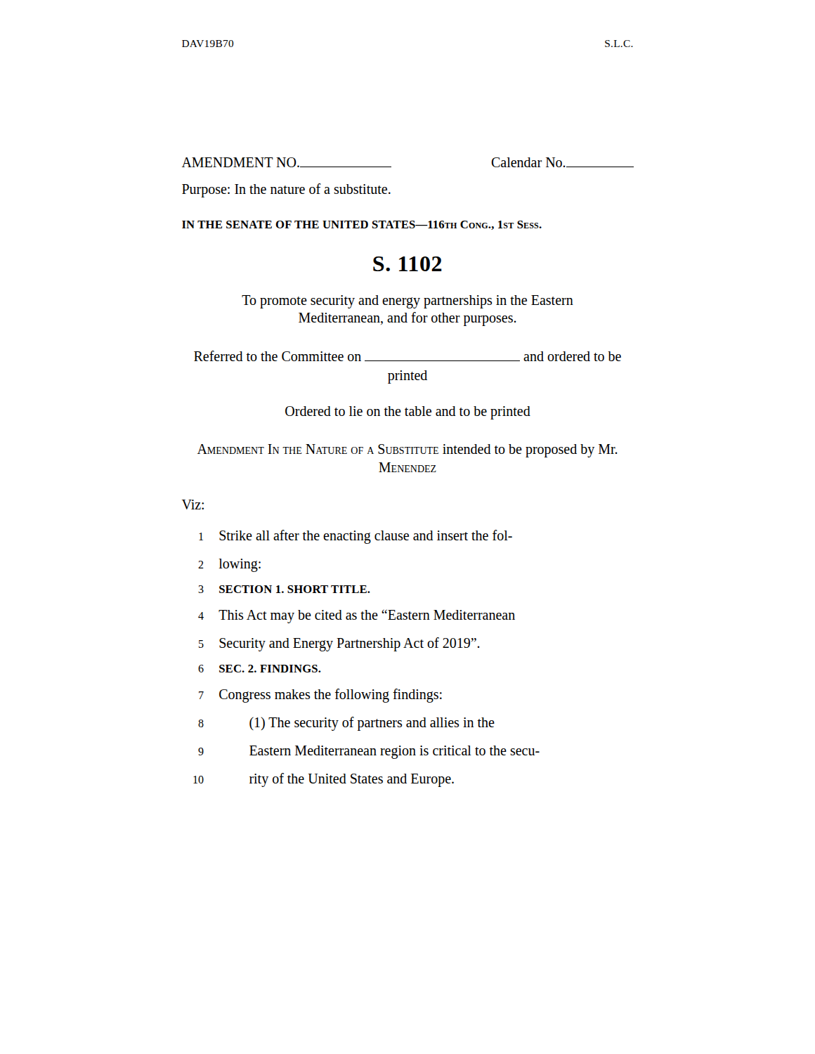DAV19B70
S.L.C.
AMENDMENT NO.
Calendar No.
Purpose: In the nature of a substitute.
IN THE SENATE OF THE UNITED STATES—116th Cong., 1st Sess.
S. 1102
To promote security and energy partnerships in the Eastern Mediterranean, and for other purposes.
Referred to the Committee on and ordered to be printed
Ordered to lie on the table and to be printed
Amendment In the Nature of a Substitute intended to be proposed by Mr. Menendez
Viz:
1
Strike all after the enacting clause and insert the fol-
2
lowing:
3
SECTION 1. SHORT TITLE.
4
This Act may be cited as the “Eastern Mediterranean
5
Security and Energy Partnership Act of 2019”.
6
SEC. 2. FINDINGS.
7
Congress makes the following findings:
8
(1) The security of partners and allies in the
9
Eastern Mediterranean region is critical to the secu-
10
rity of the United States and Europe.